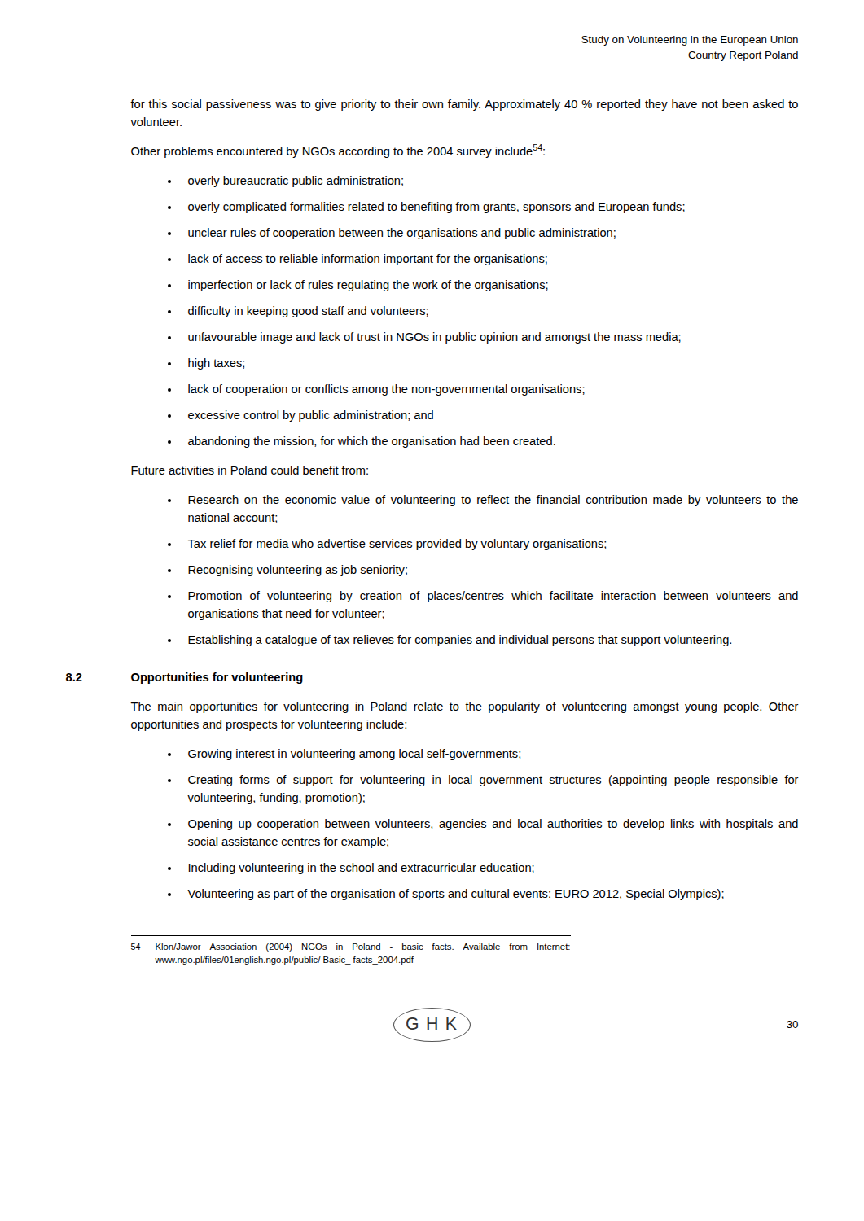Study on Volunteering in the European Union
Country Report Poland
for this social passiveness was to give priority to their own family. Approximately 40 % reported they have not been asked to volunteer.
Other problems encountered by NGOs according to the 2004 survey include54:
overly bureaucratic public administration;
overly complicated formalities related to benefiting from grants, sponsors and European funds;
unclear rules of cooperation between the organisations and public administration;
lack of access to reliable information important for the organisations;
imperfection or lack of rules regulating the work of the organisations;
difficulty in keeping good staff and volunteers;
unfavourable image and lack of trust in NGOs in public opinion and amongst the mass media;
high taxes;
lack of cooperation or conflicts among the non-governmental organisations;
excessive control by public administration; and
abandoning the mission, for which the organisation had been created.
Future activities in Poland could benefit from:
Research on the economic value of volunteering to reflect the financial contribution made by volunteers to the national account;
Tax relief for media who advertise services provided by voluntary organisations;
Recognising volunteering as job seniority;
Promotion of volunteering by creation of places/centres which facilitate interaction between volunteers and organisations that need for volunteer;
Establishing a catalogue of tax relieves for companies and individual persons that support volunteering.
8.2 Opportunities for volunteering
The main opportunities for volunteering in Poland relate to the popularity of volunteering amongst young people. Other opportunities and prospects for volunteering include:
Growing interest in volunteering among local self-governments;
Creating forms of support for volunteering in local government structures (appointing people responsible for volunteering, funding, promotion);
Opening up cooperation between volunteers, agencies and local authorities to develop links with hospitals and social assistance centres for example;
Including volunteering in the school and extracurricular education;
Volunteering as part of the organisation of sports and cultural events: EURO 2012, Special Olympics);
54
Klon/Jawor Association(2004) NGOs in Poland-basic facts. Available from Internet:
www.ngo.pl/files/01english.ngo.pl/public/ Basic_ facts_2004.pdf
G H K 30